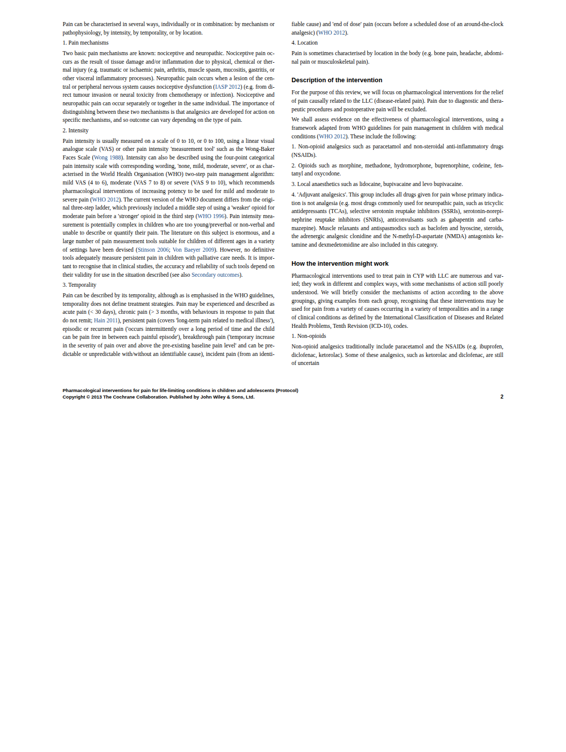Pain can be characterised in several ways, individually or in combination: by mechanism or pathophysiology, by intensity, by temporality, or by location.
1. Pain mechanisms
Two basic pain mechanisms are known: nociceptive and neuropathic. Nociceptive pain occurs as the result of tissue damage and/or inflammation due to physical, chemical or thermal injury (e.g. traumatic or ischaemic pain, arthritis, muscle spasm, mucositis, gastritis, or other visceral inflammatory processes). Neuropathic pain occurs when a lesion of the central or peripheral nervous system causes nociceptive dysfunction (IASP 2012) (e.g. from direct tumour invasion or neural toxicity from chemotherapy or infection). Nociceptive and neuropathic pain can occur separately or together in the same individual. The importance of distinguishing between these two mechanisms is that analgesics are developed for action on specific mechanisms, and so outcome can vary depending on the type of pain.
2. Intensity
Pain intensity is usually measured on a scale of 0 to 10, or 0 to 100, using a linear visual analogue scale (VAS) or other pain intensity 'measurement tool' such as the Wong-Baker Faces Scale (Wong 1988). Intensity can also be described using the four-point categorical pain intensity scale with corresponding wording, 'none, mild, moderate, severe', or as characterised in the World Health Organisation (WHO) two-step pain management algorithm: mild VAS (4 to 6), moderate (VAS 7 to 8) or severe (VAS 9 to 10), which recommends pharmacological interventions of increasing potency to be used for mild and moderate to severe pain (WHO 2012). The current version of the WHO document differs from the original three-step ladder, which previously included a middle step of using a 'weaker' opioid for moderate pain before a 'stronger' opioid in the third step (WHO 1996). Pain intensity measurement is potentially complex in children who are too young/preverbal or non-verbal and unable to describe or quantify their pain. The literature on this subject is enormous, and a large number of pain measurement tools suitable for children of different ages in a variety of settings have been devised (Stinson 2006; Von Baeyer 2009). However, no definitive tools adequately measure persistent pain in children with palliative care needs. It is important to recognise that in clinical studies, the accuracy and reliability of such tools depend on their validity for use in the situation described (see also Secondary outcomes).
3. Temporality
Pain can be described by its temporality, although as is emphasised in the WHO guidelines, temporality does not define treatment strategies. Pain may be experienced and described as acute pain (< 30 days), chronic pain (> 3 months, with behaviours in response to pain that do not remit; Hain 2011), persistent pain (covers 'long-term pain related to medical illness'), episodic or recurrent pain ('occurs intermittently over a long period of time and the child can be pain free in between each painful episode'), breakthrough pain ('temporary increase in the severity of pain over and above the pre-existing baseline pain level' and can be predictable or unpredictable with/without an identifiable cause), incident pain (from an identifiable cause) and 'end of dose' pain (occurs before a scheduled dose of an around-the-clock analgesic) (WHO 2012).
4. Location
Pain is sometimes characterised by location in the body (e.g. bone pain, headache, abdominal pain or musculoskeletal pain).
Description of the intervention
For the purpose of this review, we will focus on pharmacological interventions for the relief of pain causally related to the LLC (disease-related pain). Pain due to diagnostic and therapeutic procedures and postoperative pain will be excluded.
We shall assess evidence on the effectiveness of pharmacological interventions, using a framework adapted from WHO guidelines for pain management in children with medical conditions (WHO 2012). These include the following:
1. Non-opioid analgesics such as paracetamol and non-steroidal anti-inflammatory drugs (NSAIDs).
2. Opioids such as morphine, methadone, hydromorphone, buprenorphine, codeine, fentanyl and oxycodone.
3. Local anaesthetics such as lidocaine, bupivacaine and levo bupivacaine.
4. 'Adjuvant analgesics'. This group includes all drugs given for pain whose primary indication is not analgesia (e.g. most drugs commonly used for neuropathic pain, such as tricyclic antidepressants (TCAs), selective serotonin reuptake inhibitors (SSRIs), serotonin-norepinephrine reuptake inhibitors (SNRIs), anticonvulsants such as gabapentin and carbamazepine). Muscle relaxants and antispasmodics such as baclofen and hyoscine, steroids, the adrenergic analgesic clonidine and the N-methyl-D-aspartate (NMDA) antagonists ketamine and dexmedetomidine are also included in this category.
How the intervention might work
Pharmacological interventions used to treat pain in CYP with LLC are numerous and varied; they work in different and complex ways, with some mechanisms of action still poorly understood. We will briefly consider the mechanisms of action according to the above groupings, giving examples from each group, recognising that these interventions may be used for pain from a variety of causes occurring in a variety of temporalities and in a range of clinical conditions as defined by the International Classification of Diseases and Related Health Problems, Tenth Revision (ICD-10), codes.
1. Non-opioids
Non-opioid analgesics traditionally include paracetamol and the NSAIDs (e.g. ibuprofen, diclofenac, ketorolac). Some of these analgesics, such as ketorolac and diclofenac, are still of uncertain
Pharmacological interventions for pain for life-limiting conditions in children and adolescents (Protocol)
Copyright © 2013 The Cochrane Collaboration. Published by John Wiley & Sons, Ltd.
2